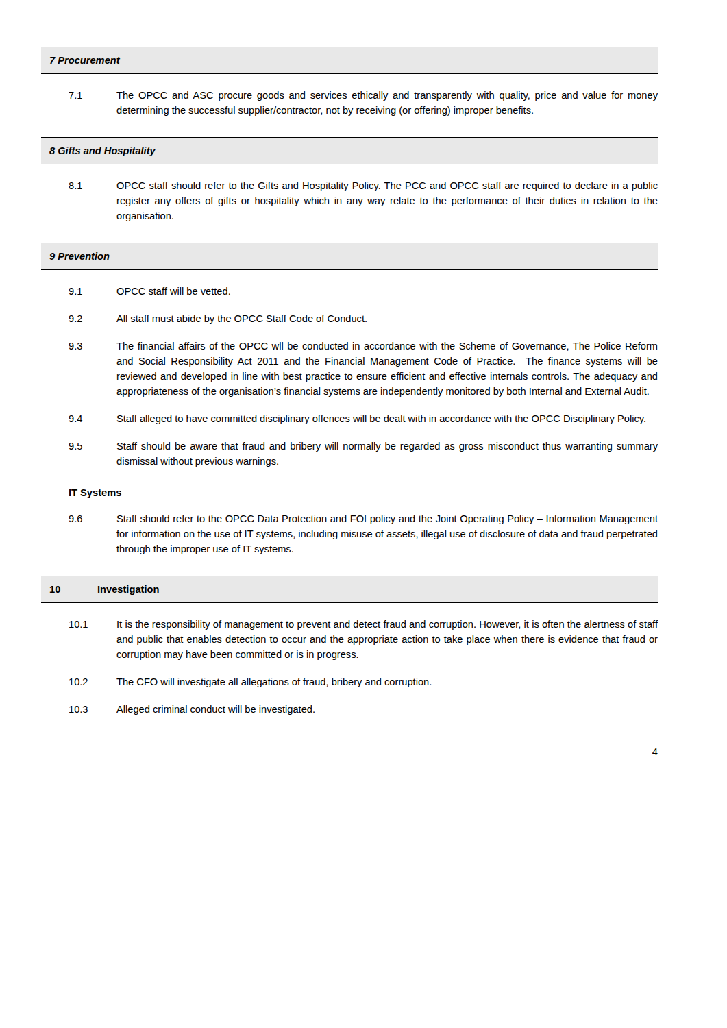7 Procurement
7.1
The OPCC and ASC procure goods and services ethically and transparently with quality, price and value for money determining the successful supplier/contractor, not by receiving (or offering) improper benefits.
8 Gifts and Hospitality
8.1
OPCC staff should refer to the Gifts and Hospitality Policy. The PCC and OPCC staff are required to declare in a public register any offers of gifts or hospitality which in any way relate to the performance of their duties in relation to the organisation.
9 Prevention
9.1
OPCC staff will be vetted.
9.2
All staff must abide by the OPCC Staff Code of Conduct.
9.3
The financial affairs of the OPCC wll be conducted in accordance with the Scheme of Governance, The Police Reform and Social Responsibility Act 2011 and the Financial Management Code of Practice. The finance systems will be reviewed and developed in line with best practice to ensure efficient and effective internals controls. The adequacy and appropriateness of the organisation’s financial systems are independently monitored by both Internal and External Audit.
9.4
Staff alleged to have committed disciplinary offences will be dealt with in accordance with the OPCC Disciplinary Policy.
9.5
Staff should be aware that fraud and bribery will normally be regarded as gross misconduct thus warranting summary dismissal without previous warnings.
IT Systems
9.6
Staff should refer to the OPCC Data Protection and FOI policy and the Joint Operating Policy – Information Management for information on the use of IT systems, including misuse of assets, illegal use of disclosure of data and fraud perpetrated through the improper use of IT systems.
10 Investigation
10.1
It is the responsibility of management to prevent and detect fraud and corruption. However, it is often the alertness of staff and public that enables detection to occur and the appropriate action to take place when there is evidence that fraud or corruption may have been committed or is in progress.
10.2
The CFO will investigate all allegations of fraud, bribery and corruption.
10.3
Alleged criminal conduct will be investigated.
4